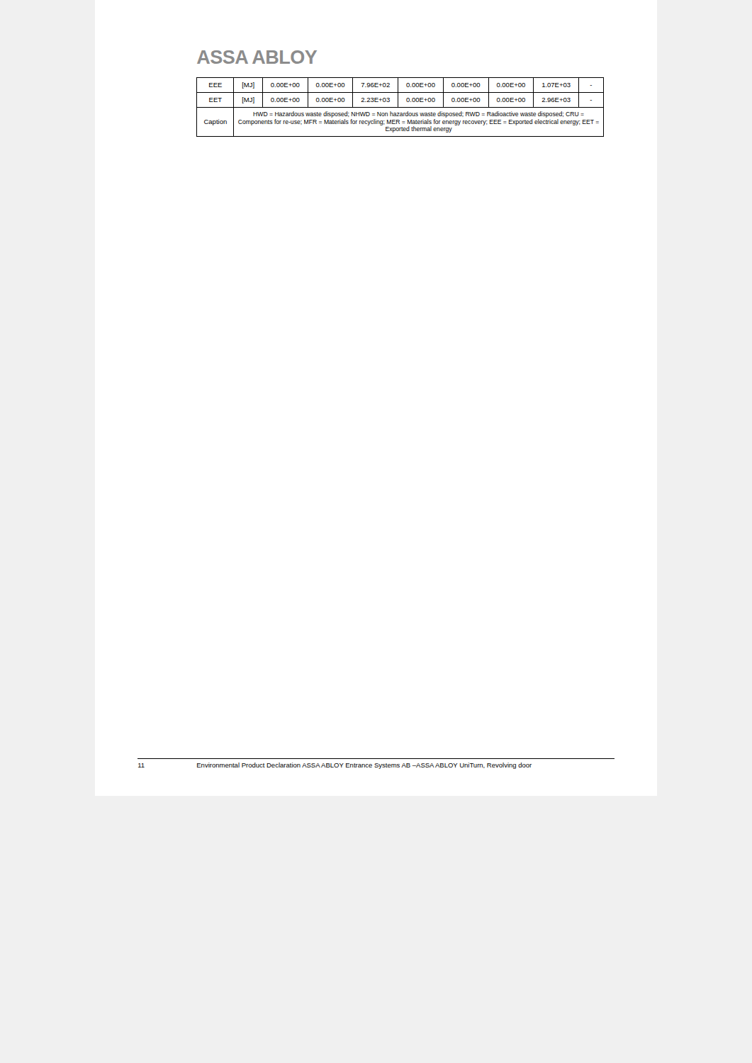ASSA ABLOY
| EEE | [MJ] | 0.00E+00 | 0.00E+00 | 7.96E+02 | 0.00E+00 | 0.00E+00 | 0.00E+00 | 1.07E+03 | - |
| EET | [MJ] | 0.00E+00 | 0.00E+00 | 2.23E+03 | 0.00E+00 | 0.00E+00 | 0.00E+00 | 2.96E+03 | - |
| Caption | HWD = Hazardous waste disposed; NHWD = Non hazardous waste disposed; RWD = Radioactive waste disposed; CRU = Components for re-use; MFR = Materials for recycling; MER = Materials for energy recovery; EEE = Exported electrical energy; EET = Exported thermal energy |
11 Environmental Product Declaration ASSA ABLOY Entrance Systems AB –ASSA ABLOY UniTurn, Revolving door